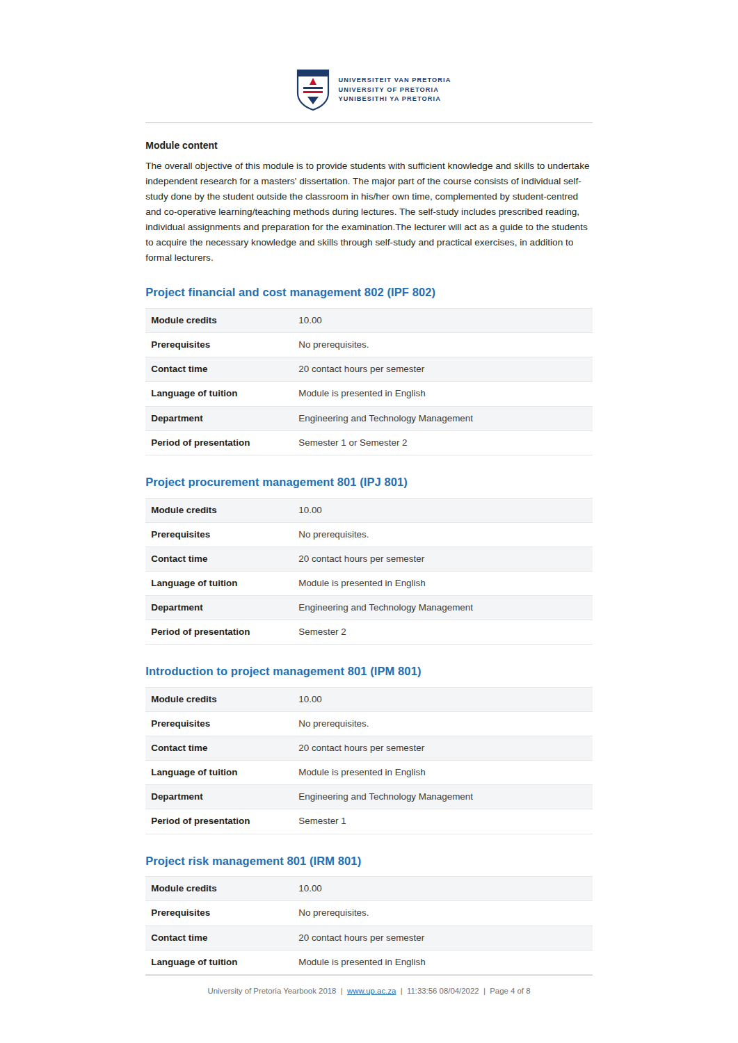Universiteit van Pretoria University of Pretoria Yunibesithi ya Pretoria
Module content
The overall objective of this module is to provide students with sufficient knowledge and skills to undertake independent research for a masters' dissertation. The major part of the course consists of individual self-study done by the student outside the classroom in his/her own time, complemented by student-centred and co-operative learning/teaching methods during lectures. The self-study includes prescribed reading, individual assignments and preparation for the examination.The lecturer will act as a guide to the students to acquire the necessary knowledge and skills through self-study and practical exercises, in addition to formal lecturers.
Project financial and cost management 802 (IPF 802)
| Module credits | 10.00 |
| Prerequisites | No prerequisites. |
| Contact time | 20 contact hours per semester |
| Language of tuition | Module is presented in English |
| Department | Engineering and Technology Management |
| Period of presentation | Semester 1 or Semester 2 |
Project procurement management 801 (IPJ 801)
| Module credits | 10.00 |
| Prerequisites | No prerequisites. |
| Contact time | 20 contact hours per semester |
| Language of tuition | Module is presented in English |
| Department | Engineering and Technology Management |
| Period of presentation | Semester 2 |
Introduction to project management 801 (IPM 801)
| Module credits | 10.00 |
| Prerequisites | No prerequisites. |
| Contact time | 20 contact hours per semester |
| Language of tuition | Module is presented in English |
| Department | Engineering and Technology Management |
| Period of presentation | Semester 1 |
Project risk management 801 (IRM 801)
| Module credits | 10.00 |
| Prerequisites | No prerequisites. |
| Contact time | 20 contact hours per semester |
| Language of tuition | Module is presented in English |
University of Pretoria Yearbook 2018 | www.up.ac.za | 11:33:56 08/04/2022 | Page 4 of 8